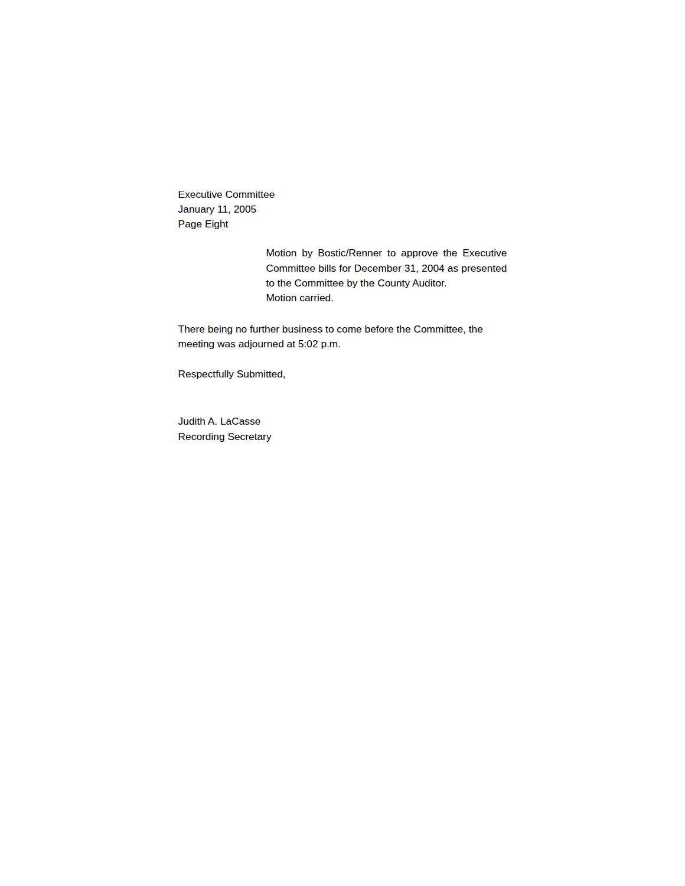Executive Committee
January 11, 2005
Page Eight
Motion by Bostic/Renner to approve the Executive Committee bills for December 31, 2004 as presented to the Committee by the County Auditor.
Motion carried.
There being no further business to come before the Committee, the meeting was adjourned at 5:02 p.m.
Respectfully Submitted,
Judith A. LaCasse
Recording Secretary